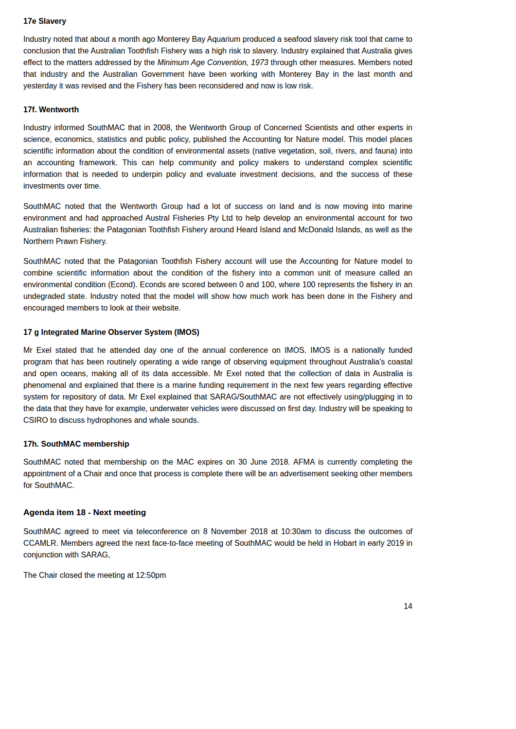17e Slavery
Industry noted that about a month ago Monterey Bay Aquarium produced a seafood slavery risk tool that came to conclusion that the Australian Toothfish Fishery was a high risk to slavery. Industry explained that Australia gives effect to the matters addressed by the Minimum Age Convention, 1973 through other measures. Members noted that industry and the Australian Government have been working with Monterey Bay in the last month and yesterday it was revised and the Fishery has been reconsidered and now is low risk.
17f. Wentworth
Industry informed SouthMAC that in 2008, the Wentworth Group of Concerned Scientists and other experts in science, economics, statistics and public policy, published the Accounting for Nature model. This model places scientific information about the condition of environmental assets (native vegetation, soil, rivers, and fauna) into an accounting framework. This can help community and policy makers to understand complex scientific information that is needed to underpin policy and evaluate investment decisions, and the success of these investments over time.
SouthMAC noted that the Wentworth Group had a lot of success on land and is now moving into marine environment and had approached Austral Fisheries Pty Ltd to help develop an environmental account for two Australian fisheries: the Patagonian Toothfish Fishery around Heard Island and McDonald Islands, as well as the Northern Prawn Fishery.
SouthMAC noted that the Patagonian Toothfish Fishery account will use the Accounting for Nature model to combine scientific information about the condition of the fishery into a common unit of measure called an environmental condition (Econd). Econds are scored between 0 and 100, where 100 represents the fishery in an undegraded state. Industry noted that the model will show how much work has been done in the Fishery and encouraged members to look at their website.
17 g Integrated Marine Observer System (IMOS)
Mr Exel stated that he attended day one of the annual conference on IMOS. IMOS is a nationally funded program that has been routinely operating a wide range of observing equipment throughout Australia's coastal and open oceans, making all of its data accessible. Mr Exel noted that the collection of data in Australia is phenomenal and explained that there is a marine funding requirement in the next few years regarding effective system for repository of data. Mr Exel explained that SARAG/SouthMAC are not effectively using/plugging in to the data that they have for example, underwater vehicles were discussed on first day. Industry will be speaking to CSIRO to discuss hydrophones and whale sounds.
17h. SouthMAC membership
SouthMAC noted that membership on the MAC expires on 30 June 2018. AFMA is currently completing the appointment of a Chair and once that process is complete there will be an advertisement seeking other members for SouthMAC.
Agenda item 18 - Next meeting
SouthMAC agreed to meet via teleconference on 8 November 2018 at 10:30am to discuss the outcomes of CCAMLR. Members agreed the next face-to-face meeting of SouthMAC would be held in Hobart in early 2019 in conjunction with SARAG,
The Chair closed the meeting at 12:50pm
14